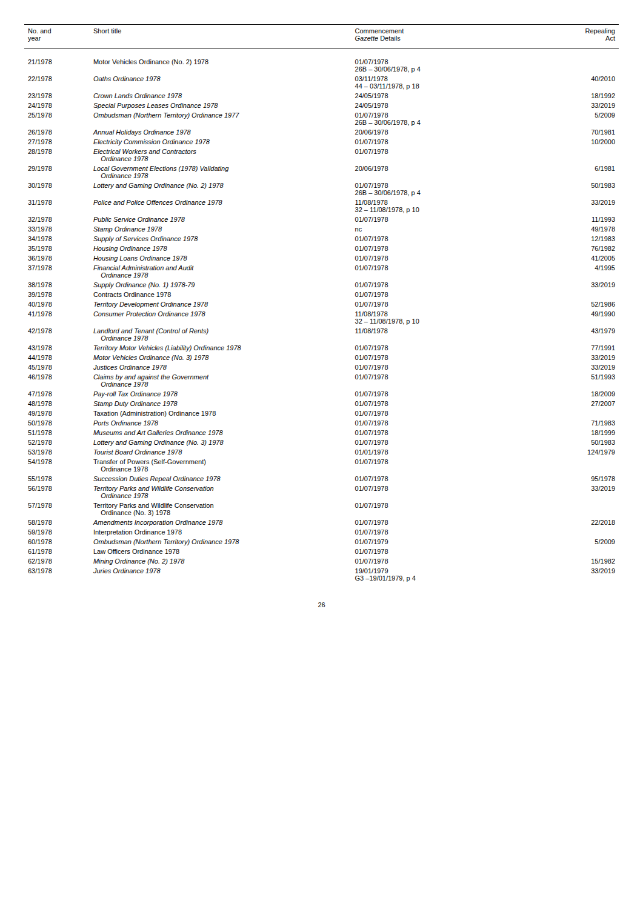| No. and year | Short title | Commencement Gazette Details | Repealing Act |
| --- | --- | --- | --- |
| 21/1978 | Motor Vehicles Ordinance (No. 2) 1978 | 01/07/1978 26B – 30/06/1978, p 4 | |
| 22/1978 | Oaths Ordinance 1978 | 03/11/1978 44 – 03/11/1978, p 18 | 40/2010 |
| 23/1978 | Crown Lands Ordinance 1978 | 24/05/1978 | 18/1992 |
| 24/1978 | Special Purposes Leases Ordinance 1978 | 24/05/1978 | 33/2019 |
| 25/1978 | Ombudsman (Northern Territory) Ordinance 1977 | 01/07/1978 26B – 30/06/1978, p 4 | 5/2009 |
| 26/1978 | Annual Holidays Ordinance 1978 | 20/06/1978 | 70/1981 |
| 27/1978 | Electricity Commission Ordinance 1978 | 01/07/1978 | 10/2000 |
| 28/1978 | Electrical Workers and Contractors Ordinance 1978 | 01/07/1978 | |
| 29/1978 | Local Government Elections (1978) Validating Ordinance 1978 | 20/06/1978 | 6/1981 |
| 30/1978 | Lottery and Gaming Ordinance (No. 2) 1978 | 01/07/1978 26B – 30/06/1978, p 4 | 50/1983 |
| 31/1978 | Police and Police Offences Ordinance 1978 | 11/08/1978 32 – 11/08/1978, p 10 | 33/2019 |
| 32/1978 | Public Service Ordinance 1978 | 01/07/1978 | 11/1993 |
| 33/1978 | Stamp Ordinance 1978 | nc | 49/1978 |
| 34/1978 | Supply of Services Ordinance 1978 | 01/07/1978 | 12/1983 |
| 35/1978 | Housing Ordinance 1978 | 01/07/1978 | 76/1982 |
| 36/1978 | Housing Loans Ordinance 1978 | 01/07/1978 | 41/2005 |
| 37/1978 | Financial Administration and Audit Ordinance 1978 | 01/07/1978 | 4/1995 |
| 38/1978 | Supply Ordinance (No. 1) 1978-79 | 01/07/1978 | 33/2019 |
| 39/1978 | Contracts Ordinance 1978 | 01/07/1978 | |
| 40/1978 | Territory Development Ordinance 1978 | 01/07/1978 | 52/1986 |
| 41/1978 | Consumer Protection Ordinance 1978 | 11/08/1978 32 – 11/08/1978, p 10 | 49/1990 |
| 42/1978 | Landlord and Tenant (Control of Rents) Ordinance 1978 | 11/08/1978 | 43/1979 |
| 43/1978 | Territory Motor Vehicles (Liability) Ordinance 1978 | 01/07/1978 | 77/1991 |
| 44/1978 | Motor Vehicles Ordinance (No. 3) 1978 | 01/07/1978 | 33/2019 |
| 45/1978 | Justices Ordinance 1978 | 01/07/1978 | 33/2019 |
| 46/1978 | Claims by and against the Government Ordinance 1978 | 01/07/1978 | 51/1993 |
| 47/1978 | Pay-roll Tax Ordinance 1978 | 01/07/1978 | 18/2009 |
| 48/1978 | Stamp Duty Ordinance 1978 | 01/07/1978 | 27/2007 |
| 49/1978 | Taxation (Administration) Ordinance 1978 | 01/07/1978 | |
| 50/1978 | Ports Ordinance 1978 | 01/07/1978 | 71/1983 |
| 51/1978 | Museums and Art Galleries Ordinance 1978 | 01/07/1978 | 18/1999 |
| 52/1978 | Lottery and Gaming Ordinance (No. 3) 1978 | 01/07/1978 | 50/1983 |
| 53/1978 | Tourist Board Ordinance 1978 | 01/01/1978 | 124/1979 |
| 54/1978 | Transfer of Powers (Self-Government) Ordinance 1978 | 01/07/1978 | |
| 55/1978 | Succession Duties Repeal Ordinance 1978 | 01/07/1978 | 95/1978 |
| 56/1978 | Territory Parks and Wildlife Conservation Ordinance 1978 | 01/07/1978 | 33/2019 |
| 57/1978 | Territory Parks and Wildlife Conservation Ordinance (No. 3) 1978 | 01/07/1978 | |
| 58/1978 | Amendments Incorporation Ordinance 1978 | 01/07/1978 | 22/2018 |
| 59/1978 | Interpretation Ordinance 1978 | 01/07/1978 | |
| 60/1978 | Ombudsman (Northern Territory) Ordinance 1978 | 01/07/1979 | 5/2009 |
| 61/1978 | Law Officers Ordinance 1978 | 01/07/1978 | |
| 62/1978 | Mining Ordinance (No. 2) 1978 | 01/07/1978 | 15/1982 |
| 63/1978 | Juries Ordinance 1978 | 19/01/1979 G3 –19/01/1979, p 4 | 33/2019 |
26